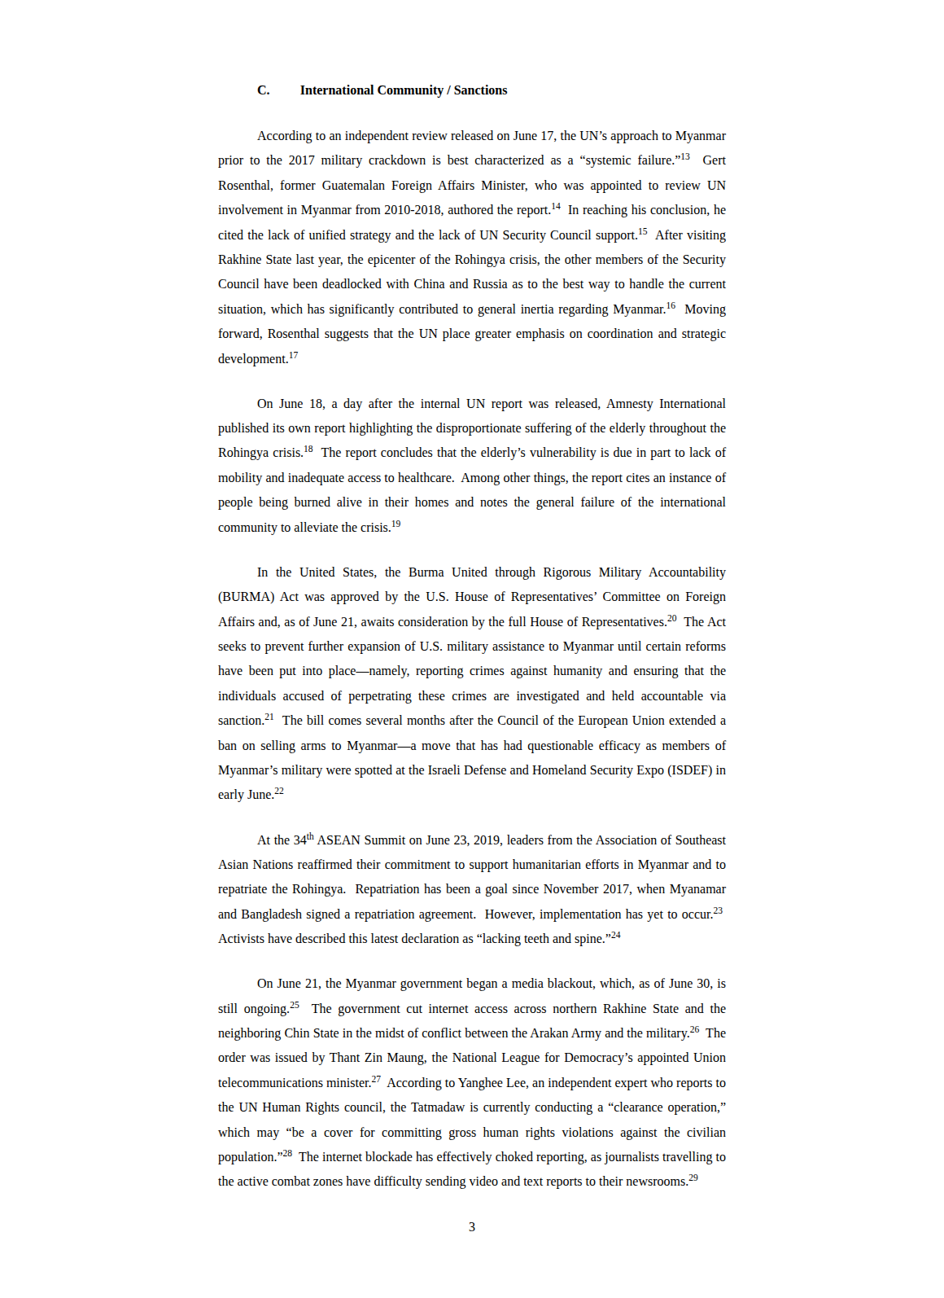C. International Community / Sanctions
According to an independent review released on June 17, the UN’s approach to Myanmar prior to the 2017 military crackdown is best characterized as a “systemic failure.”13 Gert Rosenthal, former Guatemalan Foreign Affairs Minister, who was appointed to review UN involvement in Myanmar from 2010-2018, authored the report.14 In reaching his conclusion, he cited the lack of unified strategy and the lack of UN Security Council support.15 After visiting Rakhine State last year, the epicenter of the Rohingya crisis, the other members of the Security Council have been deadlocked with China and Russia as to the best way to handle the current situation, which has significantly contributed to general inertia regarding Myanmar.16 Moving forward, Rosenthal suggests that the UN place greater emphasis on coordination and strategic development.17
On June 18, a day after the internal UN report was released, Amnesty International published its own report highlighting the disproportionate suffering of the elderly throughout the Rohingya crisis.18 The report concludes that the elderly’s vulnerability is due in part to lack of mobility and inadequate access to healthcare. Among other things, the report cites an instance of people being burned alive in their homes and notes the general failure of the international community to alleviate the crisis.19
In the United States, the Burma United through Rigorous Military Accountability (BURMA) Act was approved by the U.S. House of Representatives’ Committee on Foreign Affairs and, as of June 21, awaits consideration by the full House of Representatives.20 The Act seeks to prevent further expansion of U.S. military assistance to Myanmar until certain reforms have been put into place—namely, reporting crimes against humanity and ensuring that the individuals accused of perpetrating these crimes are investigated and held accountable via sanction.21 The bill comes several months after the Council of the European Union extended a ban on selling arms to Myanmar—a move that has had questionable efficacy as members of Myanmar’s military were spotted at the Israeli Defense and Homeland Security Expo (ISDEF) in early June.22
At the 34th ASEAN Summit on June 23, 2019, leaders from the Association of Southeast Asian Nations reaffirmed their commitment to support humanitarian efforts in Myanmar and to repatriate the Rohingya. Repatriation has been a goal since November 2017, when Myanamar and Bangladesh signed a repatriation agreement. However, implementation has yet to occur.23 Activists have described this latest declaration as “lacking teeth and spine.”24
On June 21, the Myanmar government began a media blackout, which, as of June 30, is still ongoing.25 The government cut internet access across northern Rakhine State and the neighboring Chin State in the midst of conflict between the Arakan Army and the military.26 The order was issued by Thant Zin Maung, the National League for Democracy’s appointed Union telecommunications minister.27 According to Yanghee Lee, an independent expert who reports to the UN Human Rights council, the Tatmadaw is currently conducting a “clearance operation,” which may “be a cover for committing gross human rights violations against the civilian population.”28 The internet blockade has effectively choked reporting, as journalists travelling to the active combat zones have difficulty sending video and text reports to their newsrooms.29
3